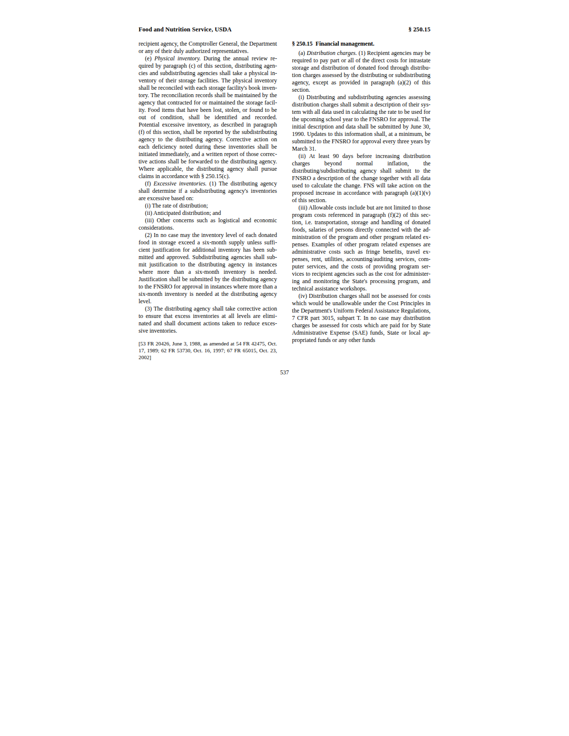Food and Nutrition Service, USDA § 250.15
recipient agency, the Comptroller General, the Department or any of their duly authorized representatives.
(e) Physical inventory. During the annual review required by paragraph (c) of this section, distributing agencies and subdistributing agencies shall take a physical inventory of their storage facilities. The physical inventory shall be reconciled with each storage facility's book inventory. The reconciliation records shall be maintained by the agency that contracted for or maintained the storage facility. Food items that have been lost, stolen, or found to be out of condition, shall be identified and recorded. Potential excessive inventory, as described in paragraph (f) of this section, shall be reported by the subdistributing agency to the distributing agency. Corrective action on each deficiency noted during these inventories shall be initiated immediately, and a written report of those corrective actions shall be forwarded to the distributing agency. Where applicable, the distributing agency shall pursue claims in accordance with § 250.15(c).
(f) Excessive inventories. (1) The distributing agency shall determine if a subdistributing agency's inventories are excessive based on:
(i) The rate of distribution;
(ii) Anticipated distribution; and
(iii) Other concerns such as logistical and economic considerations.
(2) In no case may the inventory level of each donated food in storage exceed a six-month supply unless sufficient justification for additional inventory has been submitted and approved. Subdistributing agencies shall submit justification to the distributing agency in instances where more than a six-month inventory is needed. Justification shall be submitted by the distributing agency to the FNSRO for approval in instances where more than a six-month inventory is needed at the distributing agency level.
(3) The distributing agency shall take corrective action to ensure that excess inventories at all levels are eliminated and shall document actions taken to reduce excessive inventories.
[53 FR 20426, June 3, 1988, as amended at 54 FR 42475, Oct. 17, 1989; 62 FR 53730, Oct. 16, 1997; 67 FR 65015, Oct. 23, 2002]
§ 250.15 Financial management.
(a) Distribution charges. (1) Recipient agencies may be required to pay part or all of the direct costs for intrastate storage and distribution of donated food through distribution charges assessed by the distributing or subdistributing agency, except as provided in paragraph (a)(2) of this section.
(i) Distributing and subdistributing agencies assessing distribution charges shall submit a description of their system with all data used in calculating the rate to be used for the upcoming school year to the FNSRO for approval. The initial description and data shall be submitted by June 30, 1990. Updates to this information shall, at a minimum, be submitted to the FNSRO for approval every three years by March 31.
(ii) At least 90 days before increasing distribution charges beyond normal inflation, the distributing/subdistributing agency shall submit to the FNSRO a description of the change together with all data used to calculate the change. FNS will take action on the proposed increase in accordance with paragraph (a)(1)(v) of this section.
(iii) Allowable costs include but are not limited to those program costs referenced in paragraph (f)(2) of this section, i.e. transportation, storage and handling of donated foods, salaries of persons directly connected with the administration of the program and other program related expenses. Examples of other program related expenses are administrative costs such as fringe benefits, travel expenses, rent, utilities, accounting/auditing services, computer services, and the costs of providing program services to recipient agencies such as the cost for administering and monitoring the State's processing program, and technical assistance workshops.
(iv) Distribution charges shall not be assessed for costs which would be unallowable under the Cost Principles in the Department's Uniform Federal Assistance Regulations, 7 CFR part 3015, subpart T. In no case may distribution charges be assessed for costs which are paid for by State Administrative Expense (SAE) funds, State or local appropriated funds or any other funds
537